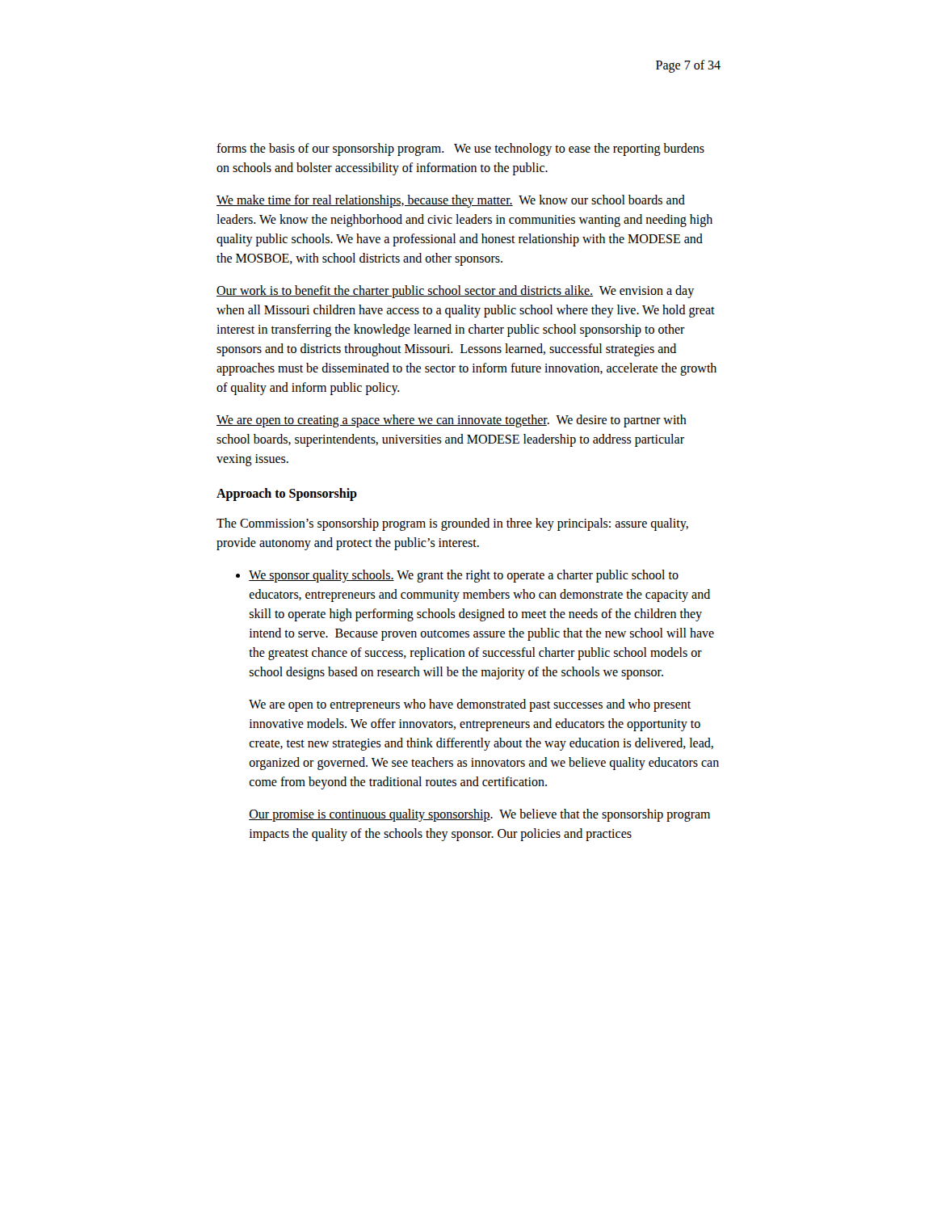Page 7 of 34
forms the basis of our sponsorship program. We use technology to ease the reporting burdens on schools and bolster accessibility of information to the public.
We make time for real relationships, because they matter. We know our school boards and leaders. We know the neighborhood and civic leaders in communities wanting and needing high quality public schools. We have a professional and honest relationship with the MODESE and the MOSBOE, with school districts and other sponsors.
Our work is to benefit the charter public school sector and districts alike. We envision a day when all Missouri children have access to a quality public school where they live. We hold great interest in transferring the knowledge learned in charter public school sponsorship to other sponsors and to districts throughout Missouri. Lessons learned, successful strategies and approaches must be disseminated to the sector to inform future innovation, accelerate the growth of quality and inform public policy.
We are open to creating a space where we can innovate together. We desire to partner with school boards, superintendents, universities and MODESE leadership to address particular vexing issues.
Approach to Sponsorship
The Commission’s sponsorship program is grounded in three key principals: assure quality, provide autonomy and protect the public’s interest.
We sponsor quality schools. We grant the right to operate a charter public school to educators, entrepreneurs and community members who can demonstrate the capacity and skill to operate high performing schools designed to meet the needs of the children they intend to serve. Because proven outcomes assure the public that the new school will have the greatest chance of success, replication of successful charter public school models or school designs based on research will be the majority of the schools we sponsor.
We are open to entrepreneurs who have demonstrated past successes and who present innovative models. We offer innovators, entrepreneurs and educators the opportunity to create, test new strategies and think differently about the way education is delivered, lead, organized or governed. We see teachers as innovators and we believe quality educators can come from beyond the traditional routes and certification.
Our promise is continuous quality sponsorship. We believe that the sponsorship program impacts the quality of the schools they sponsor. Our policies and practices